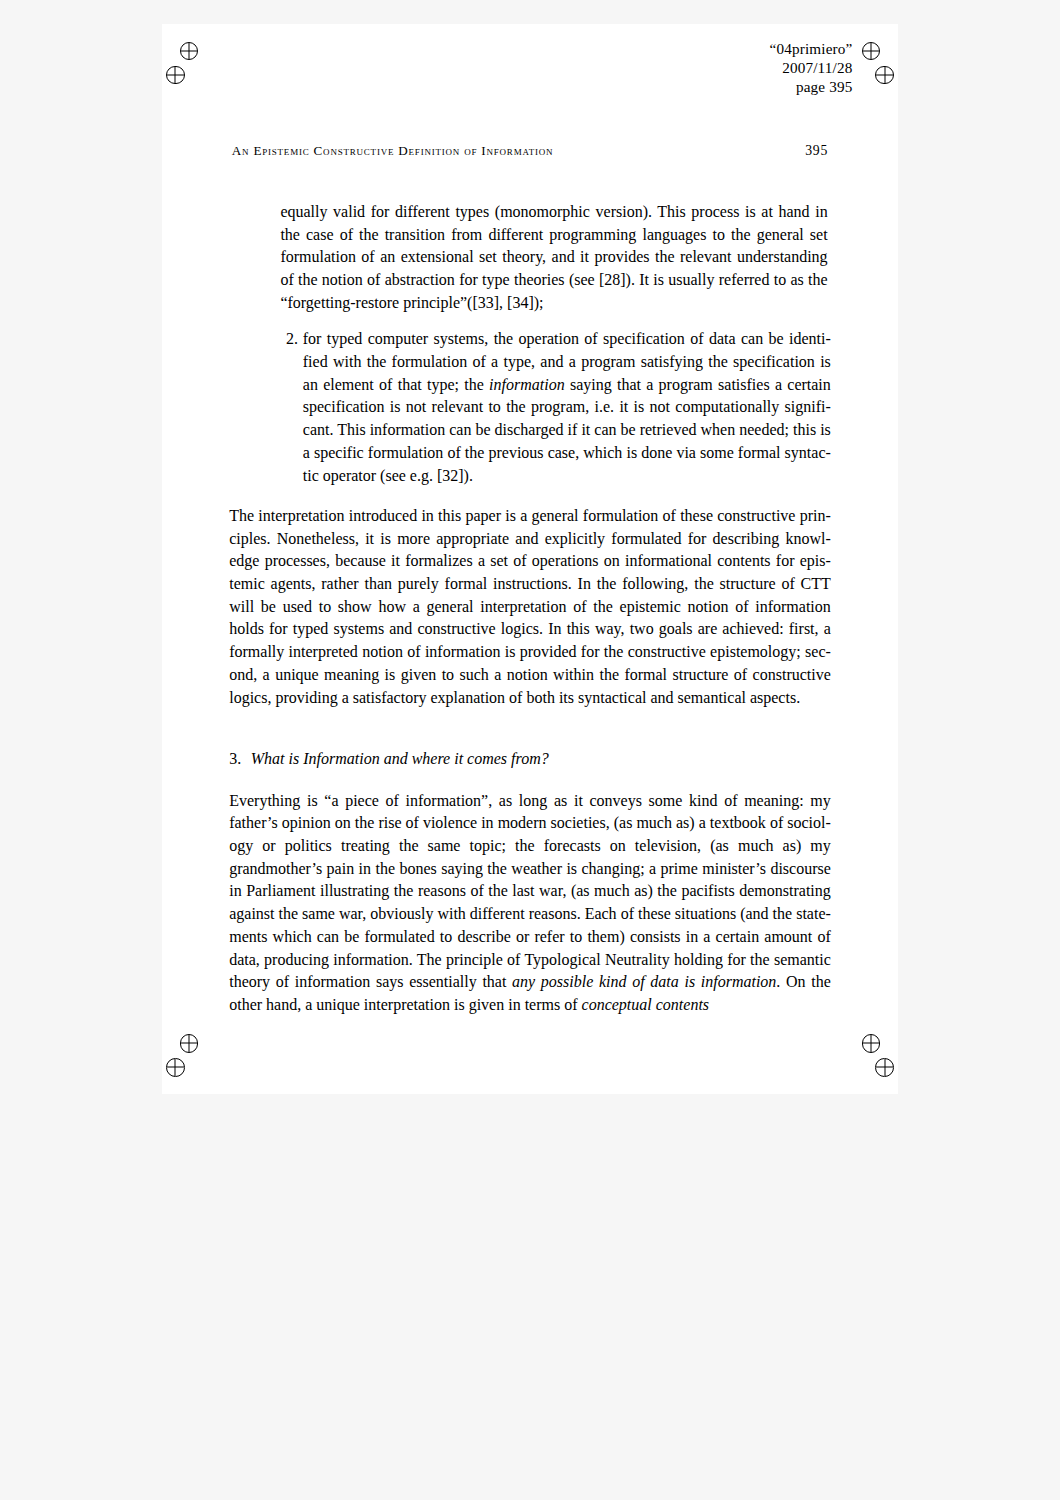“04primiero”
2007/11/28
page 395
An Epistemic Constructive Definition of Information 395
equally valid for different types (monomorphic version). This process is at hand in the case of the transition from different programming languages to the general set formulation of an extensional set theory, and it provides the relevant understanding of the notion of abstraction for type theories (see [28]). It is usually referred to as the “forgetting-restore principle”([33], [34]);
2. for typed computer systems, the operation of specification of data can be identified with the formulation of a type, and a program satisfying the specification is an element of that type; the information saying that a program satisfies a certain specification is not relevant to the program, i.e. it is not computationally significant. This information can be discharged if it can be retrieved when needed; this is a specific formulation of the previous case, which is done via some formal syntactic operator (see e.g. [32]).
The interpretation introduced in this paper is a general formulation of these constructive principles. Nonetheless, it is more appropriate and explicitly formulated for describing knowledge processes, because it formalizes a set of operations on informational contents for epistemic agents, rather than purely formal instructions. In the following, the structure of CTT will be used to show how a general interpretation of the epistemic notion of information holds for typed systems and constructive logics. In this way, two goals are achieved: first, a formally interpreted notion of information is provided for the constructive epistemology; second, a unique meaning is given to such a notion within the formal structure of constructive logics, providing a satisfactory explanation of both its syntactical and semantical aspects.
3. What is Information and where it comes from?
Everything is “a piece of information”, as long as it conveys some kind of meaning: my father’s opinion on the rise of violence in modern societies, (as much as) a textbook of sociology or politics treating the same topic; the forecasts on television, (as much as) my grandmother’s pain in the bones saying the weather is changing; a prime minister’s discourse in Parliament illustrating the reasons of the last war, (as much as) the pacifists demonstrating against the same war, obviously with different reasons. Each of these situations (and the statements which can be formulated to describe or refer to them) consists in a certain amount of data, producing information. The principle of Typological Neutrality holding for the semantic theory of information says essentially that any possible kind of data is information. On the other hand, a unique interpretation is given in terms of conceptual contents